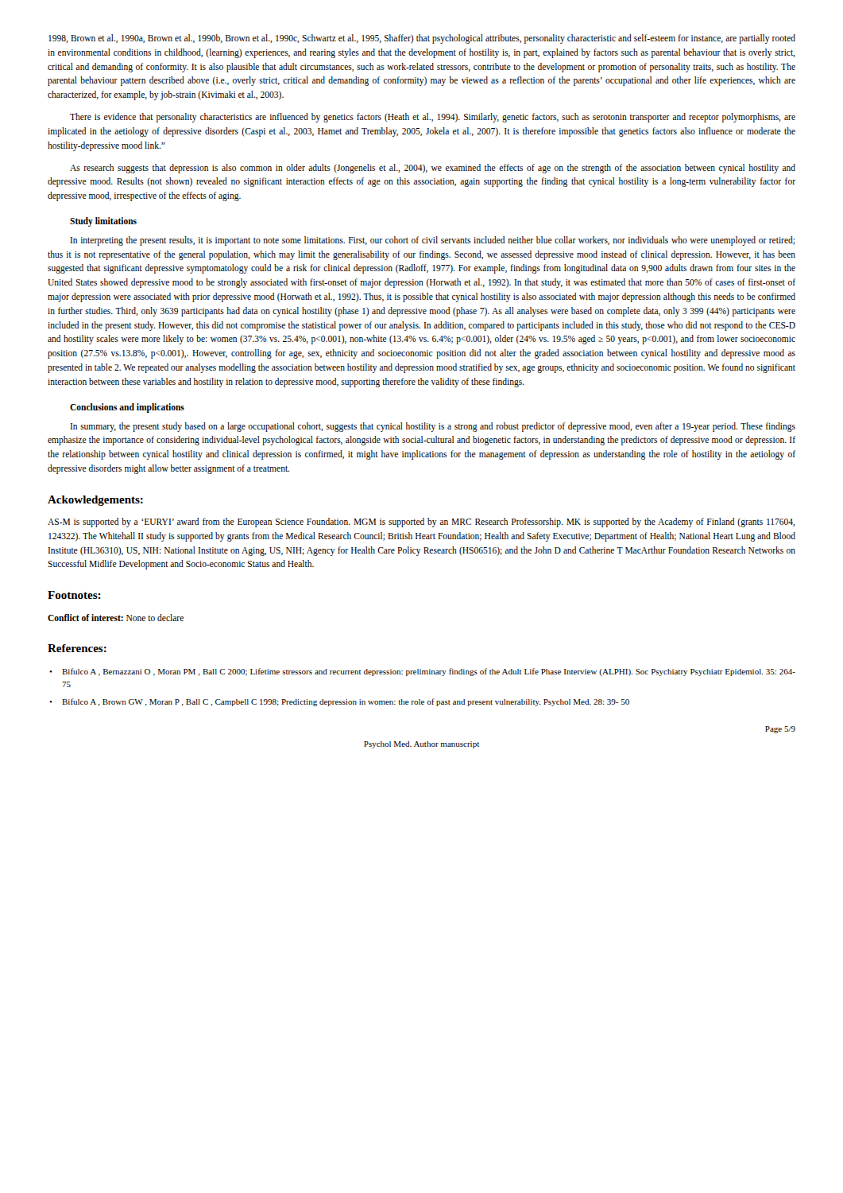1998, Brown et al., 1990a, Brown et al., 1990b, Brown et al., 1990c, Schwartz et al., 1995, Shaffer) that psychological attributes, personality characteristic and self-esteem for instance, are partially rooted in environmental conditions in childhood, (learning) experiences, and rearing styles and that the development of hostility is, in part, explained by factors such as parental behaviour that is overly strict, critical and demanding of conformity. It is also plausible that adult circumstances, such as work-related stressors, contribute to the development or promotion of personality traits, such as hostility. The parental behaviour pattern described above (i.e., overly strict, critical and demanding of conformity) may be viewed as a reflection of the parents’ occupational and other life experiences, which are characterized, for example, by job-strain (Kivimaki et al., 2003).
There is evidence that personality characteristics are influenced by genetics factors (Heath et al., 1994). Similarly, genetic factors, such as serotonin transporter and receptor polymorphisms, are implicated in the aetiology of depressive disorders (Caspi et al., 2003, Hamet and Tremblay, 2005, Jokela et al., 2007). It is therefore impossible that genetics factors also influence or moderate the hostility-depressive mood link.”
As research suggests that depression is also common in older adults (Jongenelis et al., 2004), we examined the effects of age on the strength of the association between cynical hostility and depressive mood. Results (not shown) revealed no significant interaction effects of age on this association, again supporting the finding that cynical hostility is a long-term vulnerability factor for depressive mood, irrespective of the effects of aging.
Study limitations
In interpreting the present results, it is important to note some limitations. First, our cohort of civil servants included neither blue collar workers, nor individuals who were unemployed or retired; thus it is not representative of the general population, which may limit the generalisability of our findings. Second, we assessed depressive mood instead of clinical depression. However, it has been suggested that significant depressive symptomatology could be a risk for clinical depression (Radloff, 1977). For example, findings from longitudinal data on 9,900 adults drawn from four sites in the United States showed depressive mood to be strongly associated with first-onset of major depression (Horwath et al., 1992). In that study, it was estimated that more than 50% of cases of first-onset of major depression were associated with prior depressive mood (Horwath et al., 1992). Thus, it is possible that cynical hostility is also associated with major depression although this needs to be confirmed in further studies. Third, only 3639 participants had data on cynical hostility (phase 1) and depressive mood (phase 7). As all analyses were based on complete data, only 3 399 (44%) participants were included in the present study. However, this did not compromise the statistical power of our analysis. In addition, compared to participants included in this study, those who did not respond to the CES-D and hostility scales were more likely to be: women (37.3% vs. 25.4%, p<0.001), non-white (13.4% vs. 6.4%; p<0.001), older (24% vs. 19.5% aged ≥ 50 years, p<0.001), and from lower socioeconomic position (27.5% vs.13.8%, p<0.001),. However, controlling for age, sex, ethnicity and socioeconomic position did not alter the graded association between cynical hostility and depressive mood as presented in table 2. We repeated our analyses modelling the association between hostility and depression mood stratified by sex, age groups, ethnicity and socioeconomic position. We found no significant interaction between these variables and hostility in relation to depressive mood, supporting therefore the validity of these findings.
Conclusions and implications
In summary, the present study based on a large occupational cohort, suggests that cynical hostility is a strong and robust predictor of depressive mood, even after a 19-year period. These findings emphasize the importance of considering individual-level psychological factors, alongside with social-cultural and biogenetic factors, in understanding the predictors of depressive mood or depression. If the relationship between cynical hostility and clinical depression is confirmed, it might have implications for the management of depression as understanding the role of hostility in the aetiology of depressive disorders might allow better assignment of a treatment.
Ackowledgements:
AS-M is supported by a ‘EURYI’ award from the European Science Foundation. MGM is supported by an MRC Research Professorship. MK is supported by the Academy of Finland (grants 117604, 124322). The Whitehall II study is supported by grants from the Medical Research Council; British Heart Foundation; Health and Safety Executive; Department of Health; National Heart Lung and Blood Institute (HL36310), US, NIH: National Institute on Aging, US, NIH; Agency for Health Care Policy Research (HS06516); and the John D and Catherine T MacArthur Foundation Research Networks on Successful Midlife Development and Socio-economic Status and Health.
Footnotes:
Conflict of interest: None to declare
References:
Bifulco A , Bernazzani O , Moran PM , Ball C 2000; Lifetime stressors and recurrent depression: preliminary findings of the Adult Life Phase Interview (ALPHI). Soc Psychiatry Psychiatr Epidemiol. 35: 264- 75
Bifulco A , Brown GW , Moran P , Ball C , Campbell C 1998; Predicting depression in women: the role of past and present vulnerability. Psychol Med. 28: 39- 50
Page 5/9
Psychol Med. Author manuscript